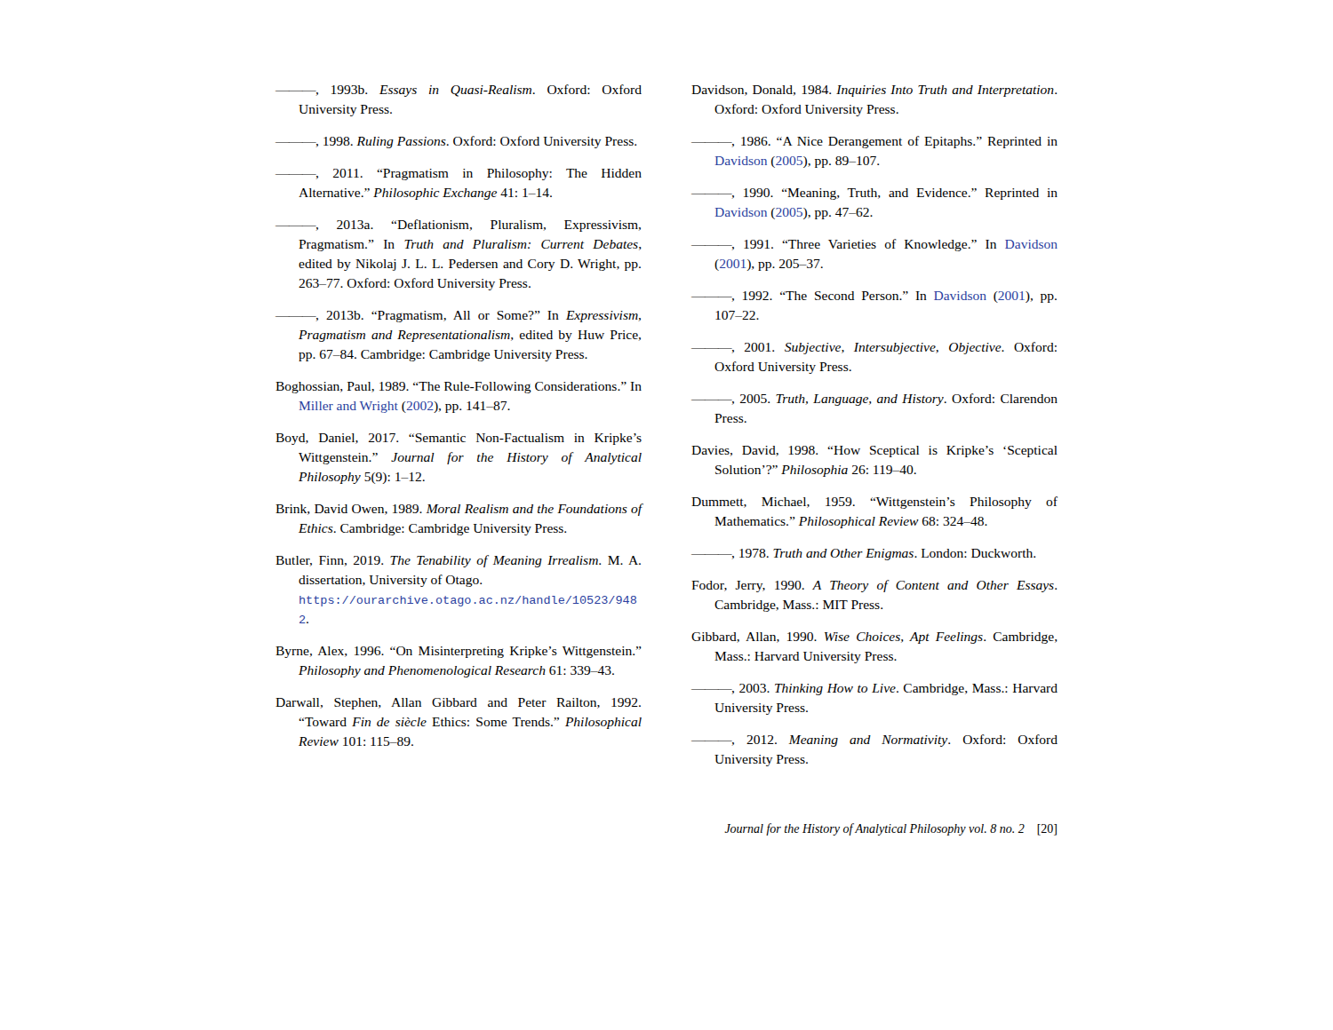———, 1993b. Essays in Quasi-Realism. Oxford: Oxford University Press.
———, 1998. Ruling Passions. Oxford: Oxford University Press.
———, 2011. “Pragmatism in Philosophy: The Hidden Alternative.” Philosophic Exchange 41: 1–14.
———, 2013a. “Deflationism, Pluralism, Expressivism, Pragmatism.” In Truth and Pluralism: Current Debates, edited by Nikolaj J. L. L. Pedersen and Cory D. Wright, pp. 263–77. Oxford: Oxford University Press.
———, 2013b. “Pragmatism, All or Some?” In Expressivism, Pragmatism and Representationalism, edited by Huw Price, pp. 67–84. Cambridge: Cambridge University Press.
Boghossian, Paul, 1989. “The Rule-Following Considerations.” In Miller and Wright (2002), pp. 141–87.
Boyd, Daniel, 2017. “Semantic Non-Factualism in Kripke’s Wittgenstein.” Journal for the History of Analytical Philosophy 5(9): 1–12.
Brink, David Owen, 1989. Moral Realism and the Foundations of Ethics. Cambridge: Cambridge University Press.
Butler, Finn, 2019. The Tenability of Meaning Irrealism. M. A. dissertation, University of Otago.
https://ourarchive.otago.ac.nz/handle/10523/9482.
Byrne, Alex, 1996. “On Misinterpreting Kripke’s Wittgenstein.” Philosophy and Phenomenological Research 61: 339–43.
Darwall, Stephen, Allan Gibbard and Peter Railton, 1992. “Toward Fin de siècle Ethics: Some Trends.” Philosophical Review 101: 115–89.
Davidson, Donald, 1984. Inquiries Into Truth and Interpretation. Oxford: Oxford University Press.
———, 1986. “A Nice Derangement of Epitaphs.” Reprinted in Davidson (2005), pp. 89–107.
———, 1990. “Meaning, Truth, and Evidence.” Reprinted in Davidson (2005), pp. 47–62.
———, 1991. “Three Varieties of Knowledge.” In Davidson (2001), pp. 205–37.
———, 1992. “The Second Person.” In Davidson (2001), pp. 107–22.
———, 2001. Subjective, Intersubjective, Objective. Oxford: Oxford University Press.
———, 2005. Truth, Language, and History. Oxford: Clarendon Press.
Davies, David, 1998. “How Sceptical is Kripke’s ‘Sceptical Solution’?” Philosophia 26: 119–40.
Dummett, Michael, 1959. “Wittgenstein’s Philosophy of Mathematics.” Philosophical Review 68: 324–48.
———, 1978. Truth and Other Enigmas. London: Duckworth.
Fodor, Jerry, 1990. A Theory of Content and Other Essays. Cambridge, Mass.: MIT Press.
Gibbard, Allan, 1990. Wise Choices, Apt Feelings. Cambridge, Mass.: Harvard University Press.
———, 2003. Thinking How to Live. Cambridge, Mass.: Harvard University Press.
———, 2012. Meaning and Normativity. Oxford: Oxford University Press.
Journal for the History of Analytical Philosophy vol. 8 no. 2[20]